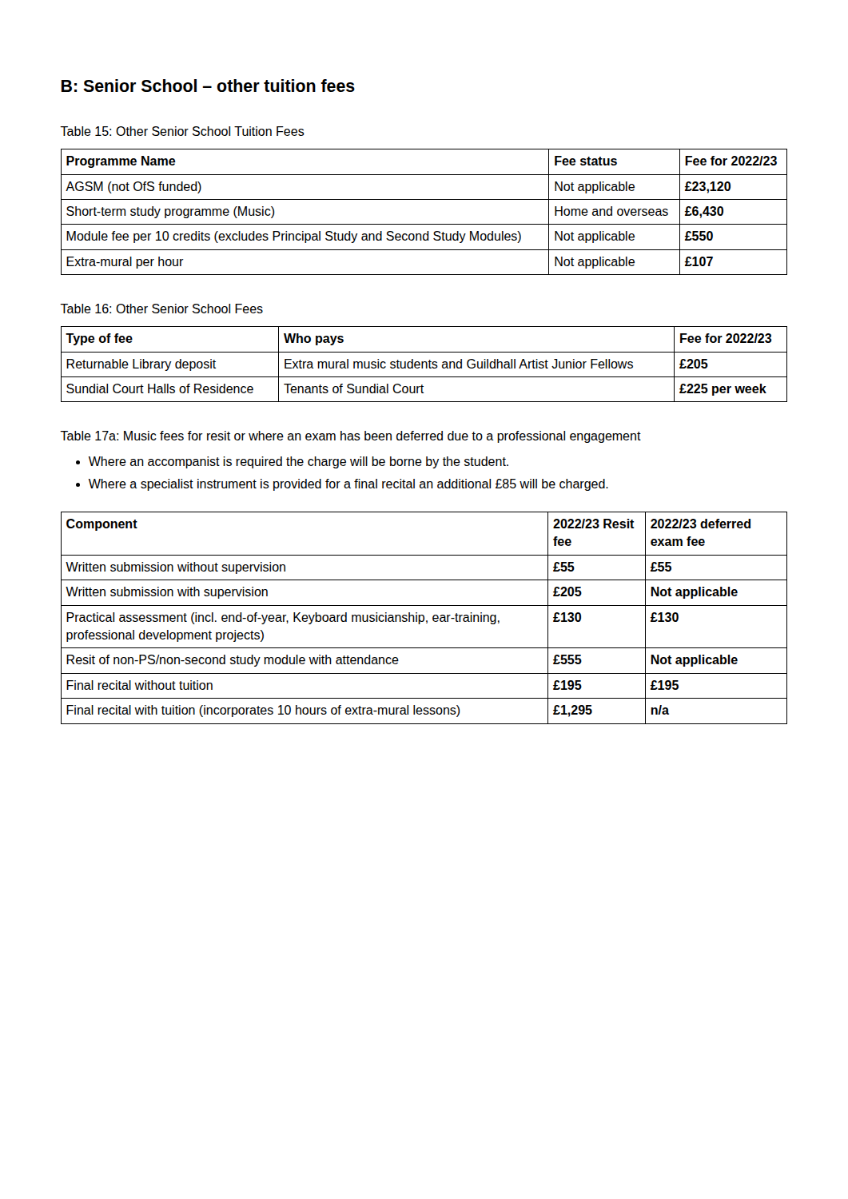B: Senior School – other tuition fees
Table 15: Other Senior School Tuition Fees
| Programme Name | Fee status | Fee for 2022/23 |
| --- | --- | --- |
| AGSM (not OfS funded) | Not applicable | £23,120 |
| Short-term study programme (Music) | Home and overseas | £6,430 |
| Module fee per 10 credits (excludes Principal Study and Second Study Modules) | Not applicable | £550 |
| Extra-mural per hour | Not applicable | £107 |
Table 16: Other Senior School Fees
| Type of fee | Who pays | Fee for 2022/23 |
| --- | --- | --- |
| Returnable Library deposit | Extra mural music students and Guildhall Artist Junior Fellows | £205 |
| Sundial Court Halls of Residence | Tenants of Sundial Court | £225 per week |
Table 17a: Music fees for resit or where an exam has been deferred due to a professional engagement
Where an accompanist is required the charge will be borne by the student.
Where a specialist instrument is provided for a final recital an additional £85 will be charged.
| Component | 2022/23 Resit fee | 2022/23 deferred exam fee |
| --- | --- | --- |
| Written submission without supervision | £55 | £55 |
| Written submission with supervision | £205 | Not applicable |
| Practical assessment (incl. end-of-year, Keyboard musicianship, ear-training, professional development projects) | £130 | £130 |
| Resit of non-PS/non-second study module with attendance | £555 | Not applicable |
| Final recital without tuition | £195 | £195 |
| Final recital with tuition (incorporates 10 hours of extra-mural lessons) | £1,295 | n/a |